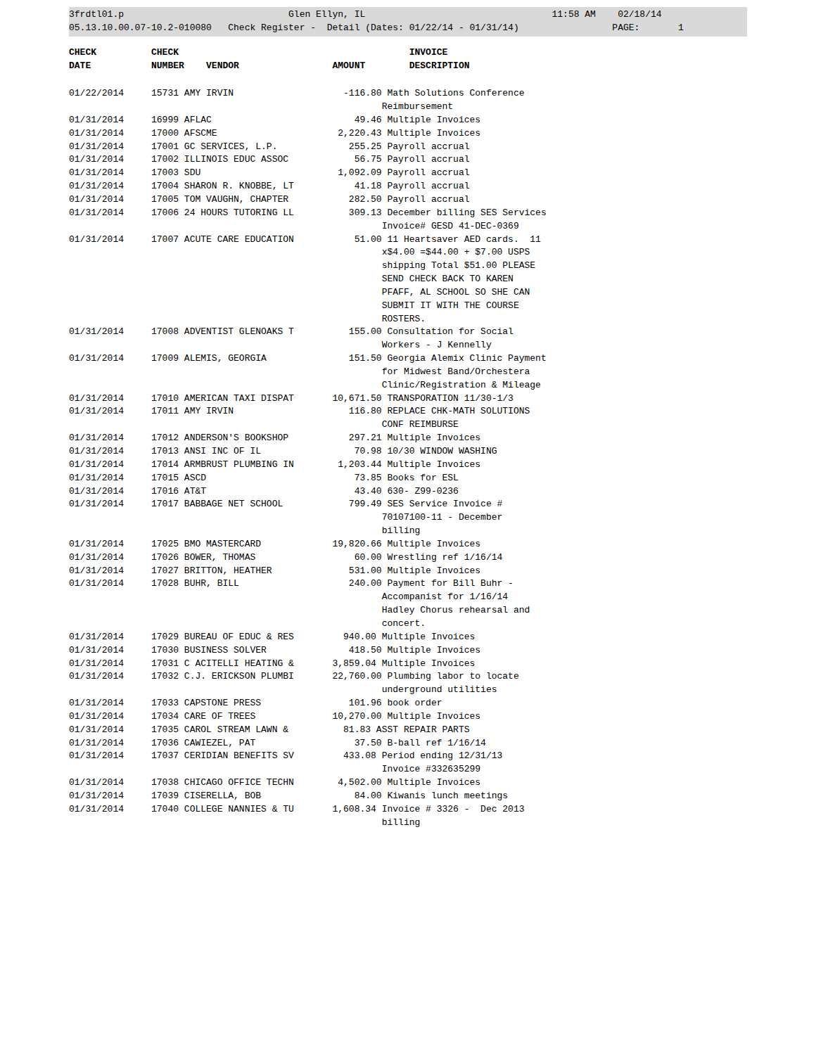3frdtl01.p                              Glen Ellyn, IL                                  11:58 AM    02/18/14
05.13.10.00.07-10.2-010080   Check Register -  Detail (Dates: 01/22/14 - 01/31/14)                 PAGE:       1
CHECK          CHECK                                          INVOICE
DATE           NUMBER    VENDOR                 AMOUNT        DESCRIPTION
01/22/2014     15731 AMY IRVIN                    -116.80 Math Solutions Conference
                                                         Reimbursement
01/31/2014     16999 AFLAC                          49.46 Multiple Invoices
01/31/2014     17000 AFSCME                      2,220.43 Multiple Invoices
01/31/2014     17001 GC SERVICES, L.P.             255.25 Payroll accrual
01/31/2014     17002 ILLINOIS EDUC ASSOC            56.75 Payroll accrual
01/31/2014     17003 SDU                         1,092.09 Payroll accrual
01/31/2014     17004 SHARON R. KNOBBE, LT           41.18 Payroll accrual
01/31/2014     17005 TOM VAUGHN, CHAPTER           282.50 Payroll accrual
01/31/2014     17006 24 HOURS TUTORING LL          309.13 December billing SES Services
                                                         Invoice# GESD 41-DEC-0369
01/31/2014     17007 ACUTE CARE EDUCATION           51.00 11 Heartsaver AED cards.  11
                                                         x$4.00 =$44.00 + $7.00 USPS
                                                         shipping Total $51.00 PLEASE
                                                         SEND CHECK BACK TO KAREN
                                                         PFAFF, AL SCHOOL SO SHE CAN
                                                         SUBMIT IT WITH THE COURSE
                                                         ROSTERS.
01/31/2014     17008 ADVENTIST GLENOAKS T          155.00 Consultation for Social
                                                         Workers - J Kennelly
01/31/2014     17009 ALEMIS, GEORGIA               151.50 Georgia Alemix Clinic Payment
                                                         for Midwest Band/Orchestera
                                                         Clinic/Registration & Mileage
01/31/2014     17010 AMERICAN TAXI DISPAT       10,671.50 TRANSPORATION 11/30-1/3
01/31/2014     17011 AMY IRVIN                     116.80 REPLACE CHK-MATH SOLUTIONS
                                                         CONF REIMBURSE
01/31/2014     17012 ANDERSON'S BOOKSHOP           297.21 Multiple Invoices
01/31/2014     17013 ANSI INC OF IL                 70.98 10/30 WINDOW WASHING
01/31/2014     17014 ARMBRUST PLUMBING IN        1,203.44 Multiple Invoices
01/31/2014     17015 ASCD                           73.85 Books for ESL
01/31/2014     17016 AT&T                           43.40 630- Z99-0236
01/31/2014     17017 BABBAGE NET SCHOOL            799.49 SES Service Invoice #
                                                         70107100-11 - December
                                                         billing
01/31/2014     17025 BMO MASTERCARD             19,820.66 Multiple Invoices
01/31/2014     17026 BOWER, THOMAS                  60.00 Wrestling ref 1/16/14
01/31/2014     17027 BRITTON, HEATHER              531.00 Multiple Invoices
01/31/2014     17028 BUHR, BILL                    240.00 Payment for Bill Buhr -
                                                         Accompanist for 1/16/14
                                                         Hadley Chorus rehearsal and
                                                         concert.
01/31/2014     17029 BUREAU OF EDUC & RES         940.00 Multiple Invoices
01/31/2014     17030 BUSINESS SOLVER               418.50 Multiple Invoices
01/31/2014     17031 C ACITELLI HEATING &       3,859.04 Multiple Invoices
01/31/2014     17032 C.J. ERICKSON PLUMBI       22,760.00 Plumbing labor to locate
                                                         underground utilities
01/31/2014     17033 CAPSTONE PRESS                101.96 book order
01/31/2014     17034 CARE OF TREES              10,270.00 Multiple Invoices
01/31/2014     17035 CAROL STREAM LAWN &          81.83 ASST REPAIR PARTS
01/31/2014     17036 CAWIEZEL, PAT                  37.50 B-ball ref 1/16/14
01/31/2014     17037 CERIDIAN BENEFITS SV         433.08 Period ending 12/31/13
                                                         Invoice #332635299
01/31/2014     17038 CHICAGO OFFICE TECHN        4,502.00 Multiple Invoices
01/31/2014     17039 CISERELLA, BOB                 84.00 Kiwanis lunch meetings
01/31/2014     17040 COLLEGE NANNIES & TU       1,608.34 Invoice # 3326 -  Dec 2013
                                                         billing